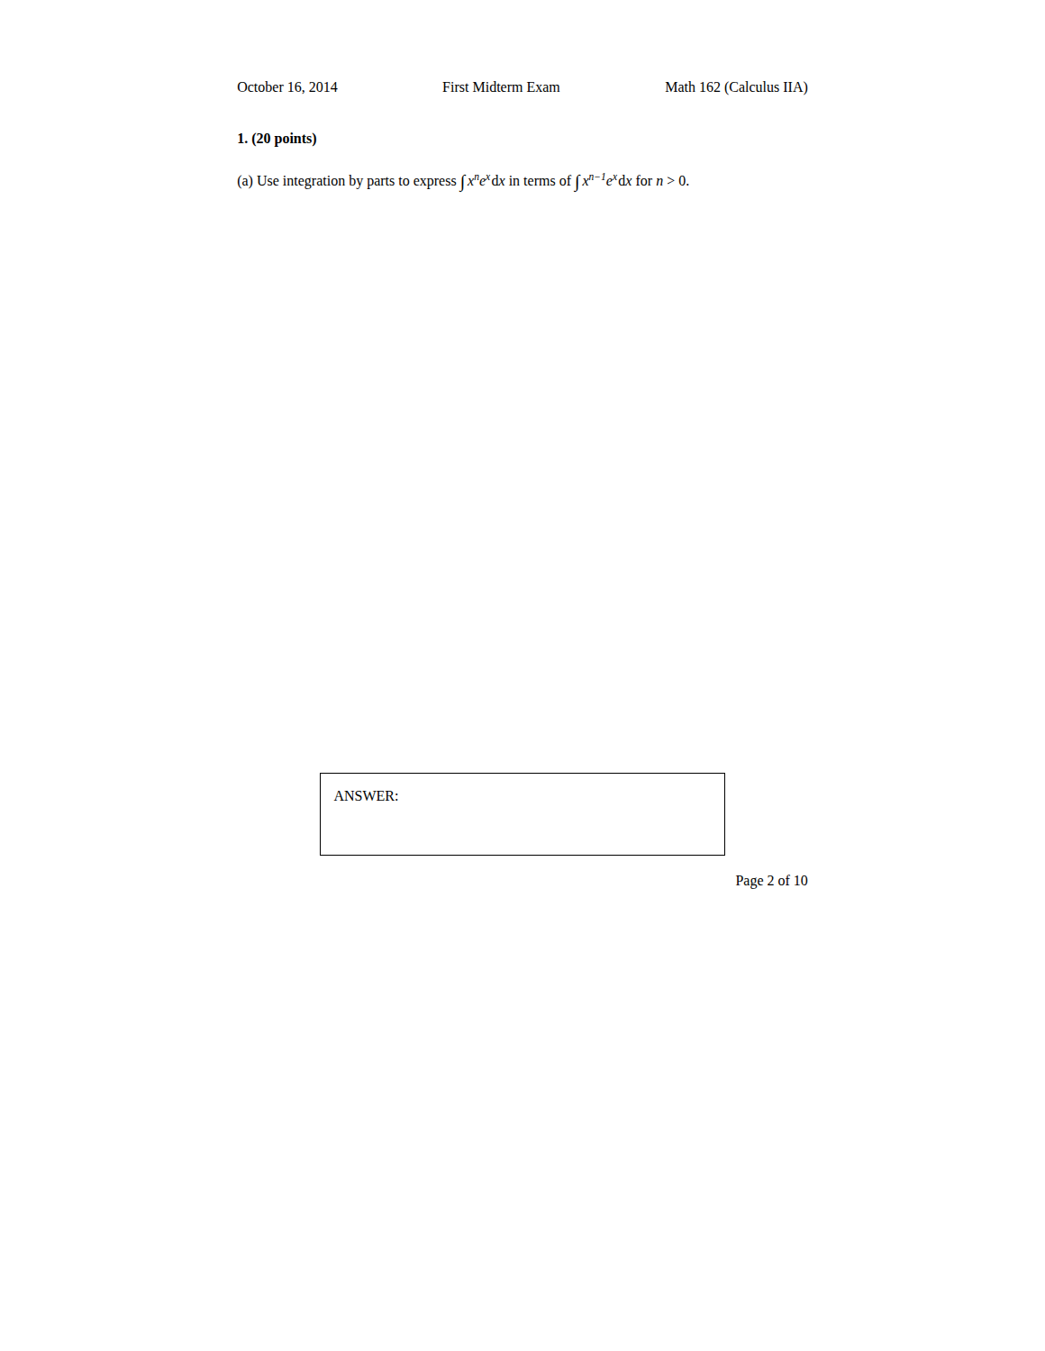October 16, 2014
First Midterm Exam
Math 162 (Calculus IIA)
1. (20 points)
(a) Use integration by parts to express ∫ xnex dx in terms of ∫ xn−1ex dx for n > 0.
ANSWER:
Page 2 of 10